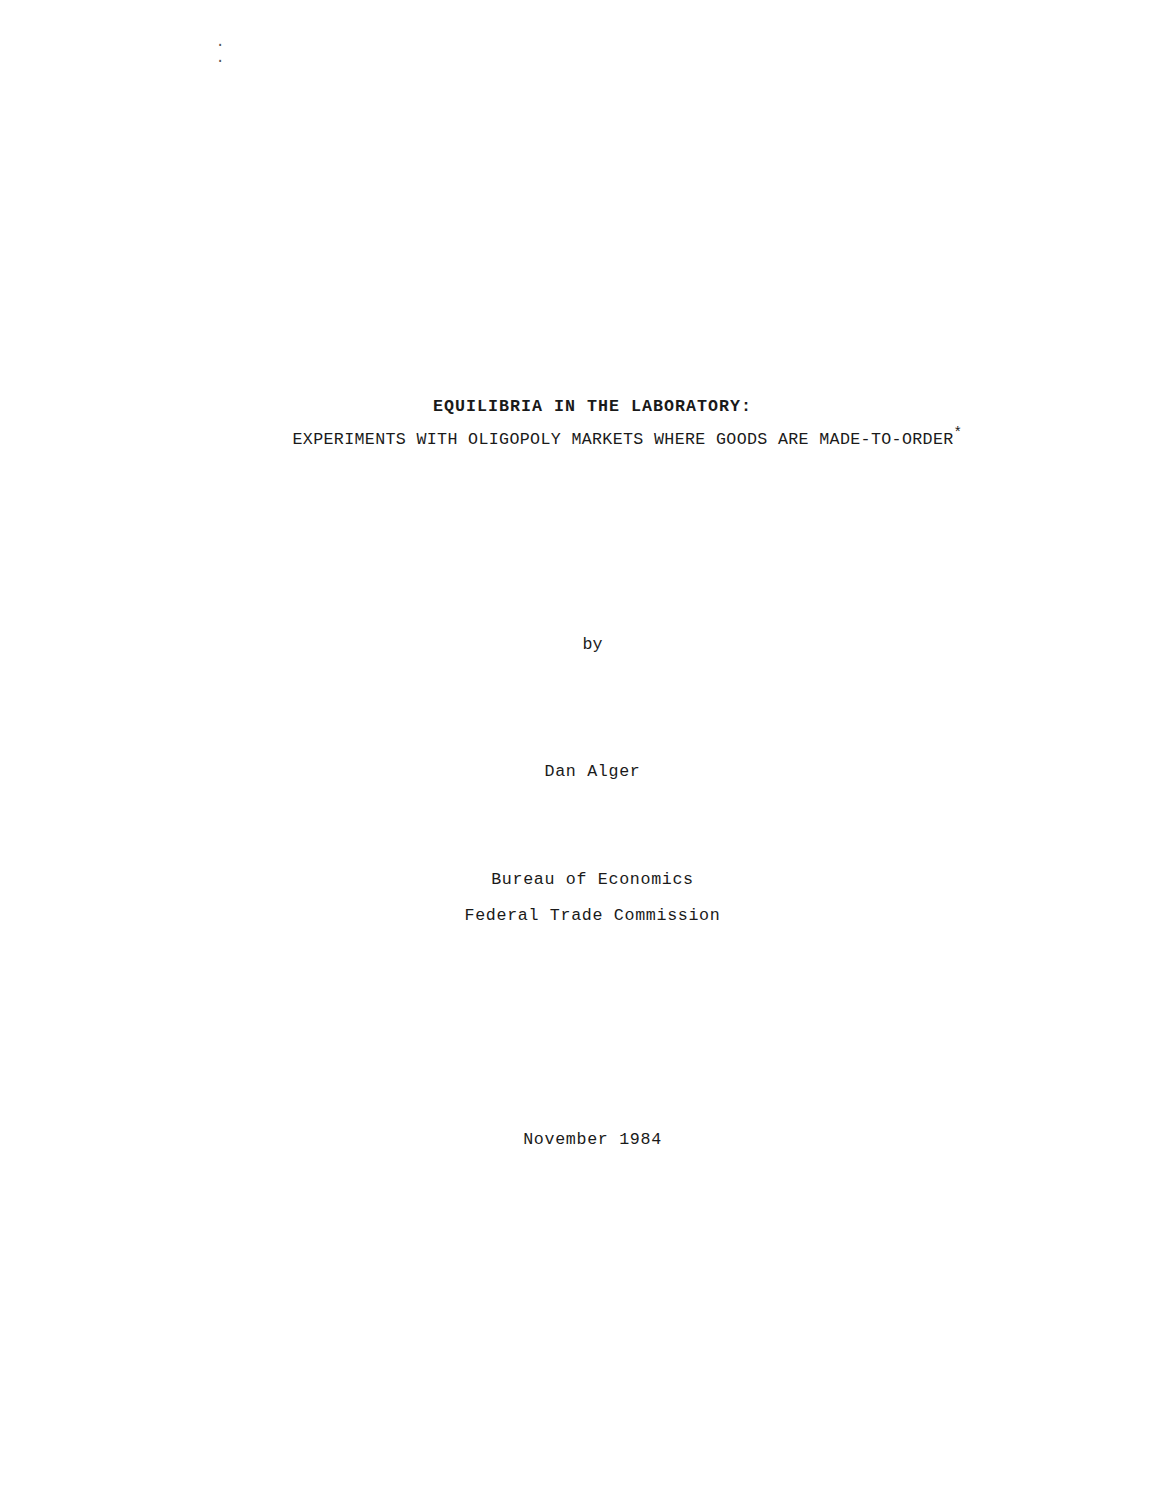. .
EQUILIBRIA IN THE LABORATORY:
EXPERIMENTS WITH OLIGOPOLY MARKETS WHERE GOODS ARE MADE-TO-ORDER*
by
Dan Alger
Bureau of Economics
Federal Trade Commission
November 1984